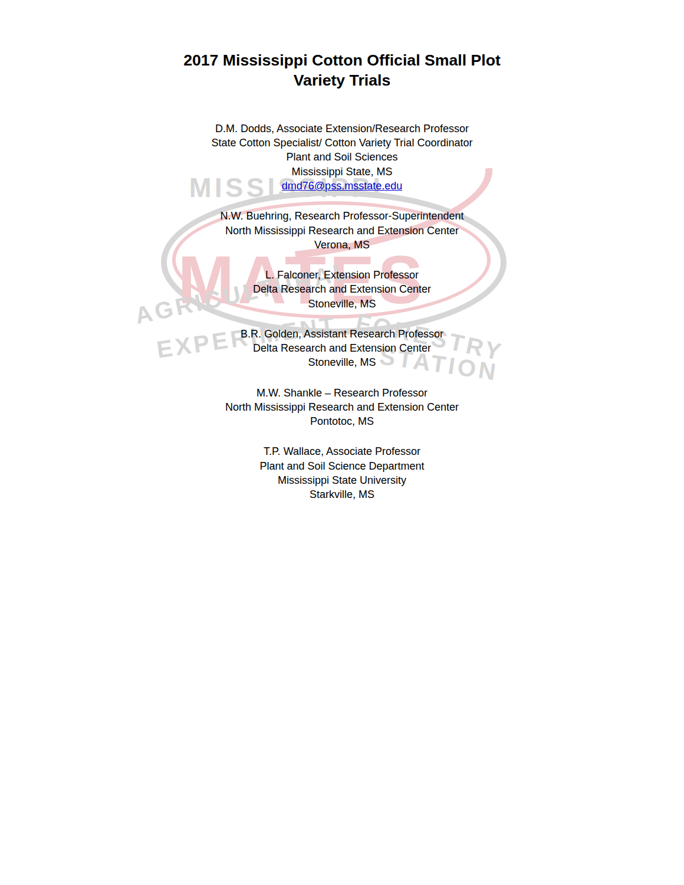MISSISSIPPI
MATES
AGRICULTURAL
FORESTRY
EXPERIMENT
STATION
2017 Mississippi Cotton Official Small Plot Variety Trials
D.M. Dodds, Associate Extension/Research Professor
State Cotton Specialist/ Cotton Variety Trial Coordinator
Plant and Soil Sciences
Mississippi State, MS
dmd76@pss.msstate.edu
N.W. Buehring, Research Professor-Superintendent
North Mississippi Research and Extension Center
Verona, MS
L. Falconer, Extension Professor
Delta Research and Extension Center
Stoneville, MS
B.R. Golden, Assistant Research Professor
Delta Research and Extension Center
Stoneville, MS
M.W. Shankle – Research Professor
North Mississippi Research and Extension Center
Pontotoc, MS
T.P. Wallace, Associate Professor
Plant and Soil Science Department
Mississippi State University
Starkville, MS